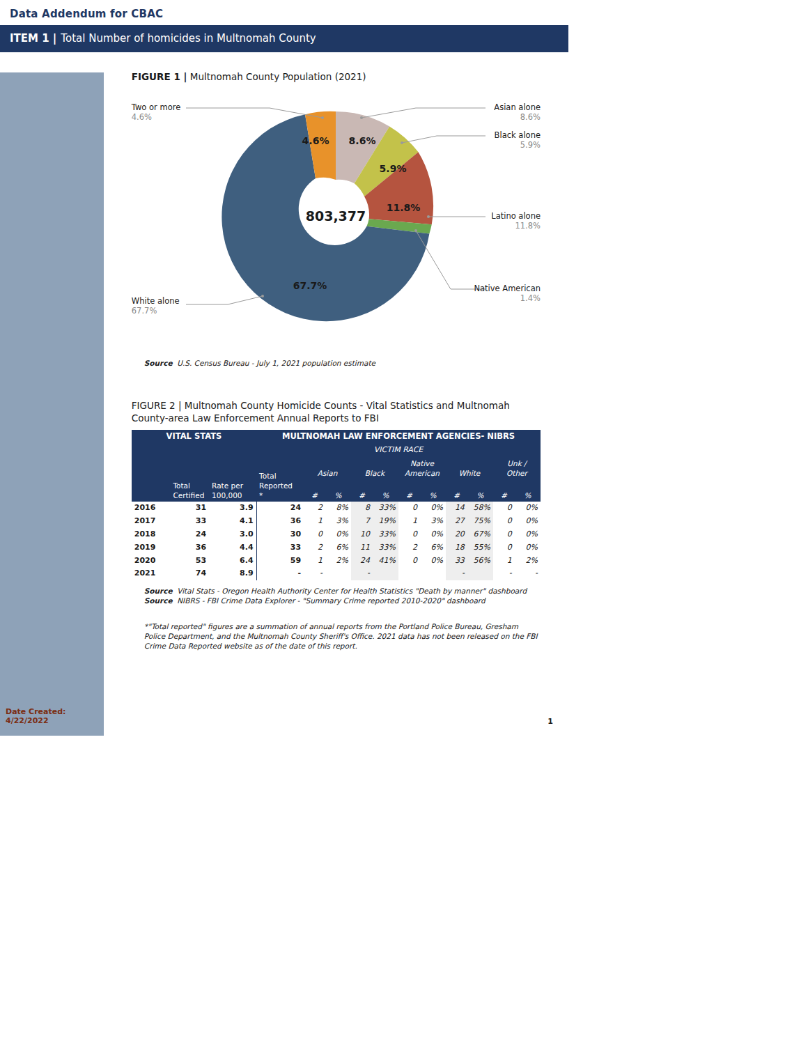Data Addendum for CBAC
ITEM 1 | Total Number of homicides in Multnomah County
Date Created:
4/22/2022
FIGURE 1 | Multnomah County Population (2021)
Slices start at 12 o'clock going clockwise: Asian 8.6%, Black 5.9%, Latino 11.8%, Native American 1.4%, White 67.7%, Two or more 4.6% 803,377 8.6% 5.9% 11.8% 67.7% 4.6%
Two or more
4.6%
White alone
67.7%
Asian alone
8.6%
Black alone
5.9%
Latino alone
11.8%
Native American
1.4%
Source U.S. Census Bureau - July 1, 2021 population estimate
FIGURE 2 | Multnomah County Homicide Counts - Vital Statistics and Multnomah County-area Law Enforcement Annual Reports to FBI
| VITAL STATS | MULTNOMAH LAW ENFORCEMENT AGENCIES- NIBRS |
| --- | --- |
| | VICTIM RACE |
| | | | Total Reported * | Asian | Black | Native American | White | Unk / Other |
| | Total Certified | Rate per 100,000 | # | % | # | % | # | % | # | % | # | % |
| 2016 | 31 | 3.9 | 24 | 2 | 8% | 8 | 33% | 0 | 0% | 14 | 58% | 0 | 0% |
| 2017 | 33 | 4.1 | 36 | 1 | 3% | 7 | 19% | 1 | 3% | 27 | 75% | 0 | 0% |
| 2018 | 24 | 3.0 | 30 | 0 | 0% | 10 | 33% | 0 | 0% | 20 | 67% | 0 | 0% |
| 2019 | 36 | 4.4 | 33 | 2 | 6% | 11 | 33% | 2 | 6% | 18 | 55% | 0 | 0% |
| 2020 | 53 | 6.4 | 59 | 1 | 2% | 24 | 41% | 0 | 0% | 33 | 56% | 1 | 2% |
| 2021 | 74 | 8.9 | - | - | | - | | | | - | | - | - |
Source Vital Stats - Oregon Health Authority Center for Health Statistics "Death by manner" dashboard
Source NIBRS - FBI Crime Data Explorer - "Summary Crime reported 2010-2020" dashboard
*"Total reported" figures are a summation of annual reports from the Portland Police Bureau, Gresham Police Department, and the Multnomah County Sheriff's Office. 2021 data has not been released on the FBI Crime Data Reported website as of the date of this report.
1